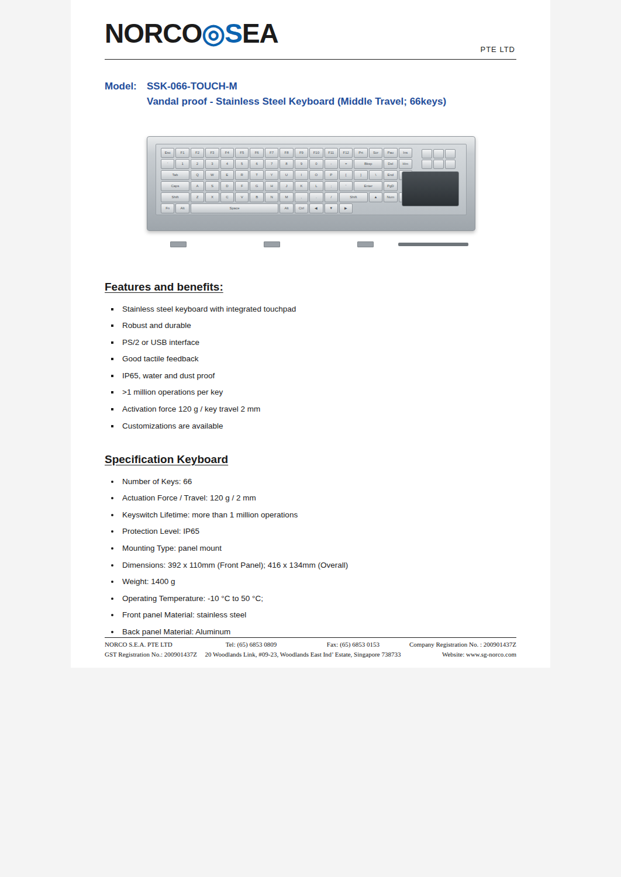NORCO◎SEA
PTE LTD
Model: SSK-066-TOUCH-M
Vandal proof - Stainless Steel Keyboard (Middle Travel; 66keys)
Esc F1 F2 F3 F4 F5 F6 F7 F8 F9 F10 F11 F12 Prt Scr Pau Ins `1234567890-=Bksp Del Hm Tab QWERTYUIOP[]\End PgU Caps ASDFGHJKL;'Enter PgD Shift ZXCVBNM,./Shift▲Num Ctrl Fn Alt Space Alt Ctrl◀▼▶
Features and benefits:
Stainless steel keyboard with integrated touchpad
Robust and durable
PS/2 or USB interface
Good tactile feedback
IP65, water and dust proof
>1 million operations per key
Activation force 120 g / key travel 2 mm
Customizations are available
Specification Keyboard
Number of Keys: 66
Actuation Force / Travel: 120 g / 2 mm
Keyswitch Lifetime: more than 1 million operations
Protection Level: IP65
Mounting Type: panel mount
Dimensions: 392 x 110mm (Front Panel); 416 x 134mm (Overall)
Weight: 1400 g
Operating Temperature: -10 °C to 50 °C;
Front panel Material: stainless steel
Back panel Material: Aluminum
| NORCO S.E.A. PTE LTD | Tel: (65) 6853 0809 | Fax: (65) 6853 0153 | Company Registration No. : 200901437Z |
| GST Registration No.: 200901437Z | 20 Woodlands Link, #09-23, Woodlands East Ind’ Estate, Singapore 738733 | Website: www.sg-norco.com |